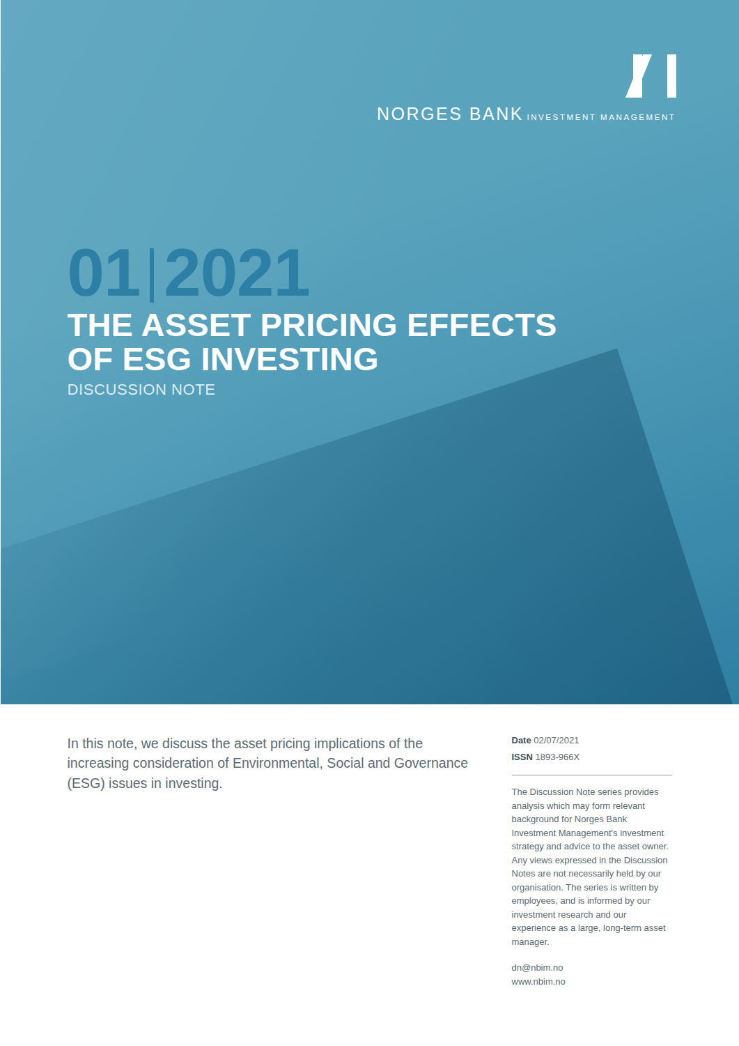NORGES BANK INVESTMENT MANAGEMENT
01 2021
THE ASSET PRICING EFFECTS
OF ESG INVESTING
DISCUSSION NOTE
In this note, we discuss the asset pricing implications of the increasing consideration of Environmental, Social and Governance (ESG) issues in investing.
Date 02/07/2021
ISSN 1893-966X
The Discussion Note series provides analysis which may form relevant background for Norges Bank Investment Management's investment strategy and advice to the asset owner. Any views expressed in the Discussion Notes are not necessarily held by our organisation. The series is written by employees, and is informed by our investment research and our experience as a large, long-term asset manager.
dn@nbim.no www.nbim.no